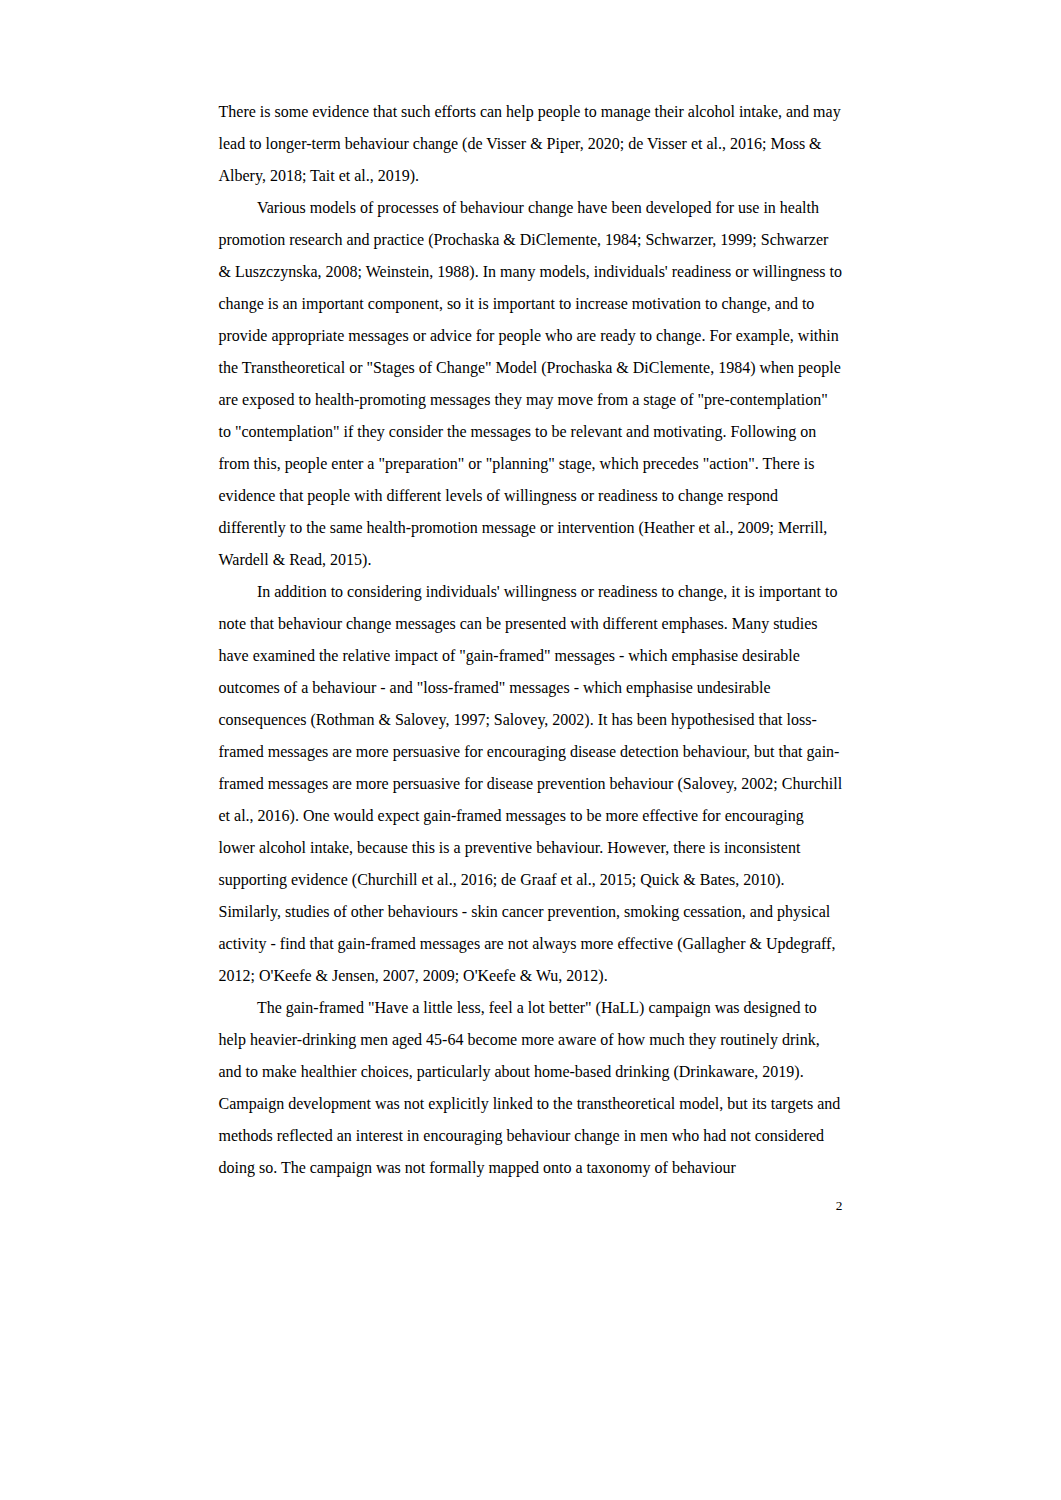There is some evidence that such efforts can help people to manage their alcohol intake, and may lead to longer-term behaviour change (de Visser & Piper, 2020; de Visser et al., 2016; Moss & Albery, 2018; Tait et al., 2019).
Various models of processes of behaviour change have been developed for use in health promotion research and practice (Prochaska & DiClemente, 1984; Schwarzer, 1999; Schwarzer & Luszczynska, 2008; Weinstein, 1988). In many models, individuals' readiness or willingness to change is an important component, so it is important to increase motivation to change, and to provide appropriate messages or advice for people who are ready to change. For example, within the Transtheoretical or "Stages of Change" Model (Prochaska & DiClemente, 1984) when people are exposed to health-promoting messages they may move from a stage of "pre-contemplation" to "contemplation" if they consider the messages to be relevant and motivating. Following on from this, people enter a "preparation" or "planning" stage, which precedes "action". There is evidence that people with different levels of willingness or readiness to change respond differently to the same health-promotion message or intervention (Heather et al., 2009; Merrill, Wardell & Read, 2015).
In addition to considering individuals' willingness or readiness to change, it is important to note that behaviour change messages can be presented with different emphases. Many studies have examined the relative impact of "gain-framed" messages - which emphasise desirable outcomes of a behaviour - and "loss-framed" messages - which emphasise undesirable consequences (Rothman & Salovey, 1997; Salovey, 2002). It has been hypothesised that loss-framed messages are more persuasive for encouraging disease detection behaviour, but that gain-framed messages are more persuasive for disease prevention behaviour (Salovey, 2002; Churchill et al., 2016). One would expect gain-framed messages to be more effective for encouraging lower alcohol intake, because this is a preventive behaviour. However, there is inconsistent supporting evidence (Churchill et al., 2016; de Graaf et al., 2015; Quick & Bates, 2010). Similarly, studies of other behaviours - skin cancer prevention, smoking cessation, and physical activity - find that gain-framed messages are not always more effective (Gallagher & Updegraff, 2012; O'Keefe & Jensen, 2007, 2009; O'Keefe & Wu, 2012).
The gain-framed "Have a little less, feel a lot better" (HaLL) campaign was designed to help heavier-drinking men aged 45-64 become more aware of how much they routinely drink, and to make healthier choices, particularly about home-based drinking (Drinkaware, 2019). Campaign development was not explicitly linked to the transtheoretical model, but its targets and methods reflected an interest in encouraging behaviour change in men who had not considered doing so. The campaign was not formally mapped onto a taxonomy of behaviour
2